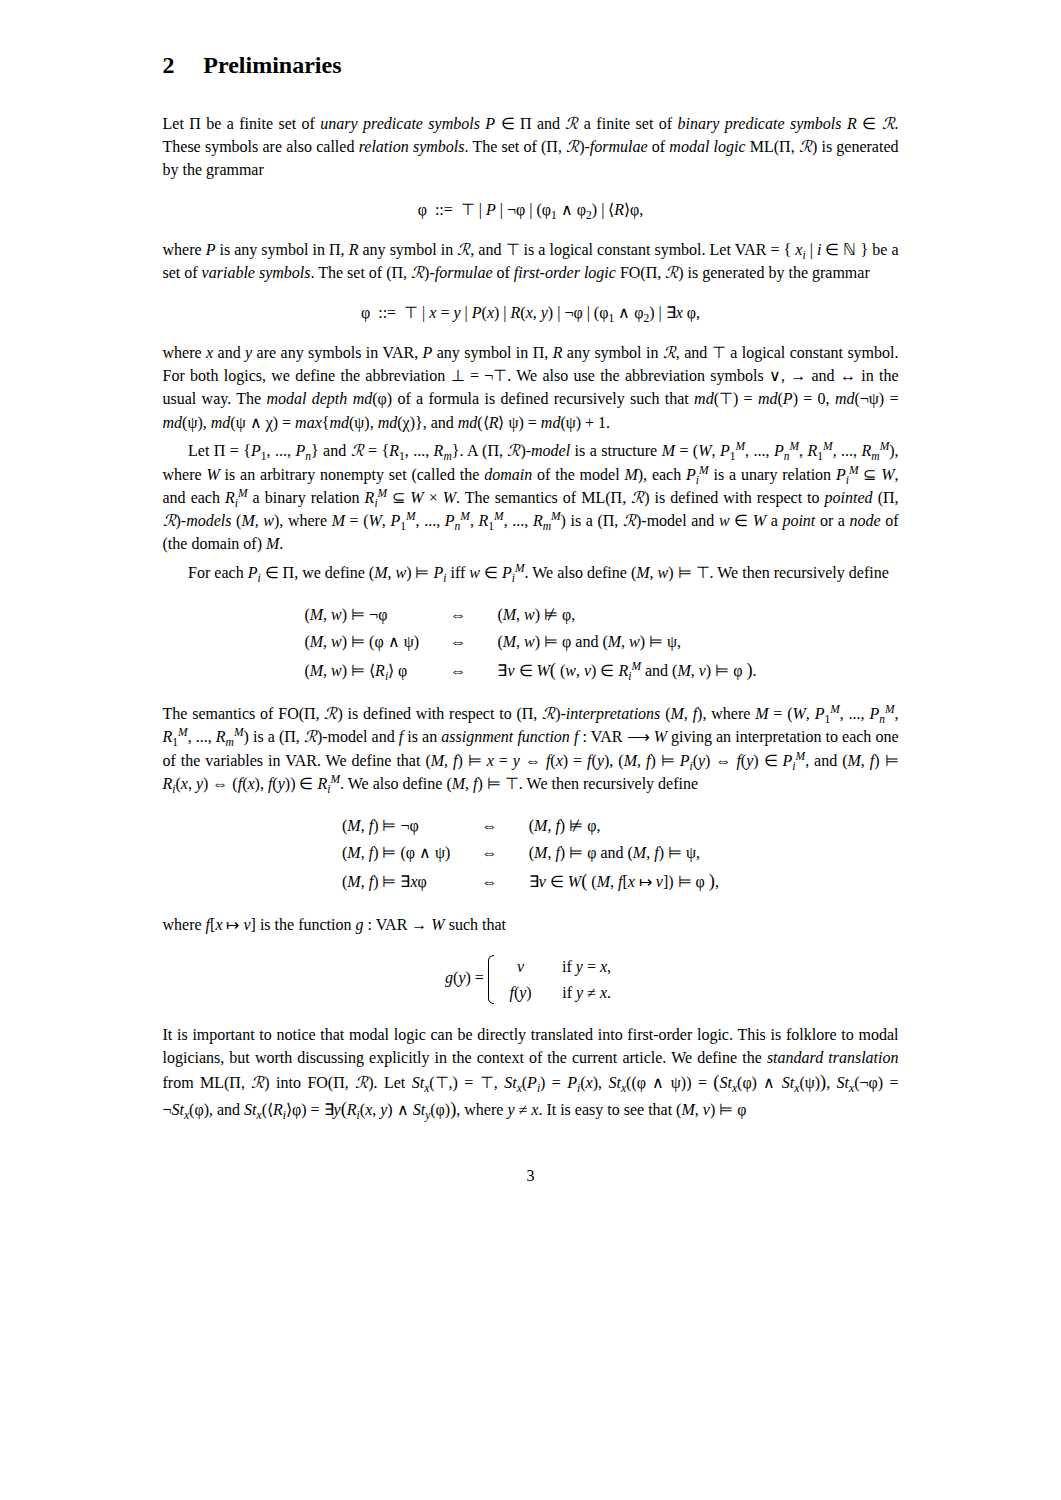2 Preliminaries
Let Π be a finite set of unary predicate symbols P ∈ Π and ℛ a finite set of binary predicate symbols R ∈ ℛ. These symbols are also called relation symbols. The set of (Π, ℛ)-formulae of modal logic ML(Π, ℛ) is generated by the grammar
φ ::= ⊤ | P | ¬φ | (φ1 ∧ φ2) | ⟨R⟩φ,
where P is any symbol in Π, R any symbol in ℛ, and ⊤ is a logical constant symbol. Let VAR = { xi | i ∈ ℕ } be a set of variable symbols. The set of (Π, ℛ)-formulae of first-order logic FO(Π, ℛ) is generated by the grammar
φ ::= ⊤ | x = y | P(x) | R(x, y) | ¬φ | (φ1 ∧ φ2) | ∃x φ,
where x and y are any symbols in VAR, P any symbol in Π, R any symbol in ℛ, and ⊤ a logical constant symbol. For both logics, we define the abbreviation ⊥ = ¬⊤. We also use the abbreviation symbols ∨, → and ↔ in the usual way. The modal depth md(φ) of a formula is defined recursively such that md(⊤) = md(P) = 0, md(¬ψ) = md(ψ), md(ψ ∧ χ) = max{md(ψ), md(χ)}, and md(⟨R⟩ ψ) = md(ψ) + 1.
Let Π = {P1, ..., Pn} and ℛ = {R1, ..., Rm}. A (Π, ℛ)-model is a structure M = (W, P1M, ..., PnM, R1M, ..., RmM), where W is an arbitrary nonempty set (called the domain of the model M), each PiM is a unary relation PiM ⊆ W, and each RiM a binary relation RiM ⊆ W × W. The semantics of ML(Π, ℛ) is defined with respect to pointed (Π, ℛ)-models (M, w), where M = (W, P1M, ..., PnM, R1M, ..., RmM) is a (Π, ℛ)-model and w ∈ W a point or a node of (the domain of) M.
For each Pi ∈ Π, we define (M, w) ⊨ Pi iff w ∈ PiM. We also define (M, w) ⊨ ⊤. We then recursively define
| ( M , w ) ⊨ ¬φ | ⇔ | ( M , w ) ⊭ φ, |
| ( M , w ) ⊨ (φ ∧ ψ) | ⇔ | ( M , w ) ⊨ φ and ( M , w ) ⊨ ψ, |
| ( M , w ) ⊨ ⟨ R i ⟩ φ | ⇔ | ∃ v ∈ W ( ( w , v ) ∈ R i M and ( M , v ) ⊨ φ ) . |
The semantics of FO(Π, ℛ) is defined with respect to (Π, ℛ)-interpretations (M, f), where M = (W, P1M, ..., PnM, R1M, ..., RmM) is a (Π, ℛ)-model and f is an assignment function f : VAR ⟶ W giving an interpretation to each one of the variables in VAR. We define that (M, f) ⊨ x = y ⇔ f(x) = f(y), (M, f) ⊨ Pi(y) ⇔ f(y) ∈ PiM, and (M, f) ⊨ Ri(x, y) ⇔ (f(x), f(y)) ∈ RiM. We also define (M, f) ⊨ ⊤. We then recursively define
| ( M , f ) ⊨ ¬φ | ⇔ | ( M , f ) ⊭ φ, |
| ( M , f ) ⊨ (φ ∧ ψ) | ⇔ | ( M , f ) ⊨ φ and ( M , f ) ⊨ ψ, |
| ( M , f ) ⊨ ∃ x φ | ⇔ | ∃ v ∈ W ( ( M , f [ x ↦ v ]) ⊨ φ ) , |
where f[x ↦ v] is the function g : VAR → W such that
g(y) =
| v | if y = x , |
| f ( y ) | if y ≠ x . |
It is important to notice that modal logic can be directly translated into first-order logic. This is folklore to modal logicians, but worth discussing explicitly in the context of the current article. We define the standard translation from ML(Π, ℛ) into FO(Π, ℛ). Let Stx(⊤,) = ⊤, Stx(Pi) = Pi(x), Stx((φ ∧ ψ)) = (Stx(φ) ∧ Stx(ψ)), Stx(¬φ) = ¬Stx(φ), and Stx(⟨Ri⟩φ) = ∃y(Ri(x, y) ∧ Sty(φ)), where y ≠ x. It is easy to see that (M, v) ⊨ φ
3